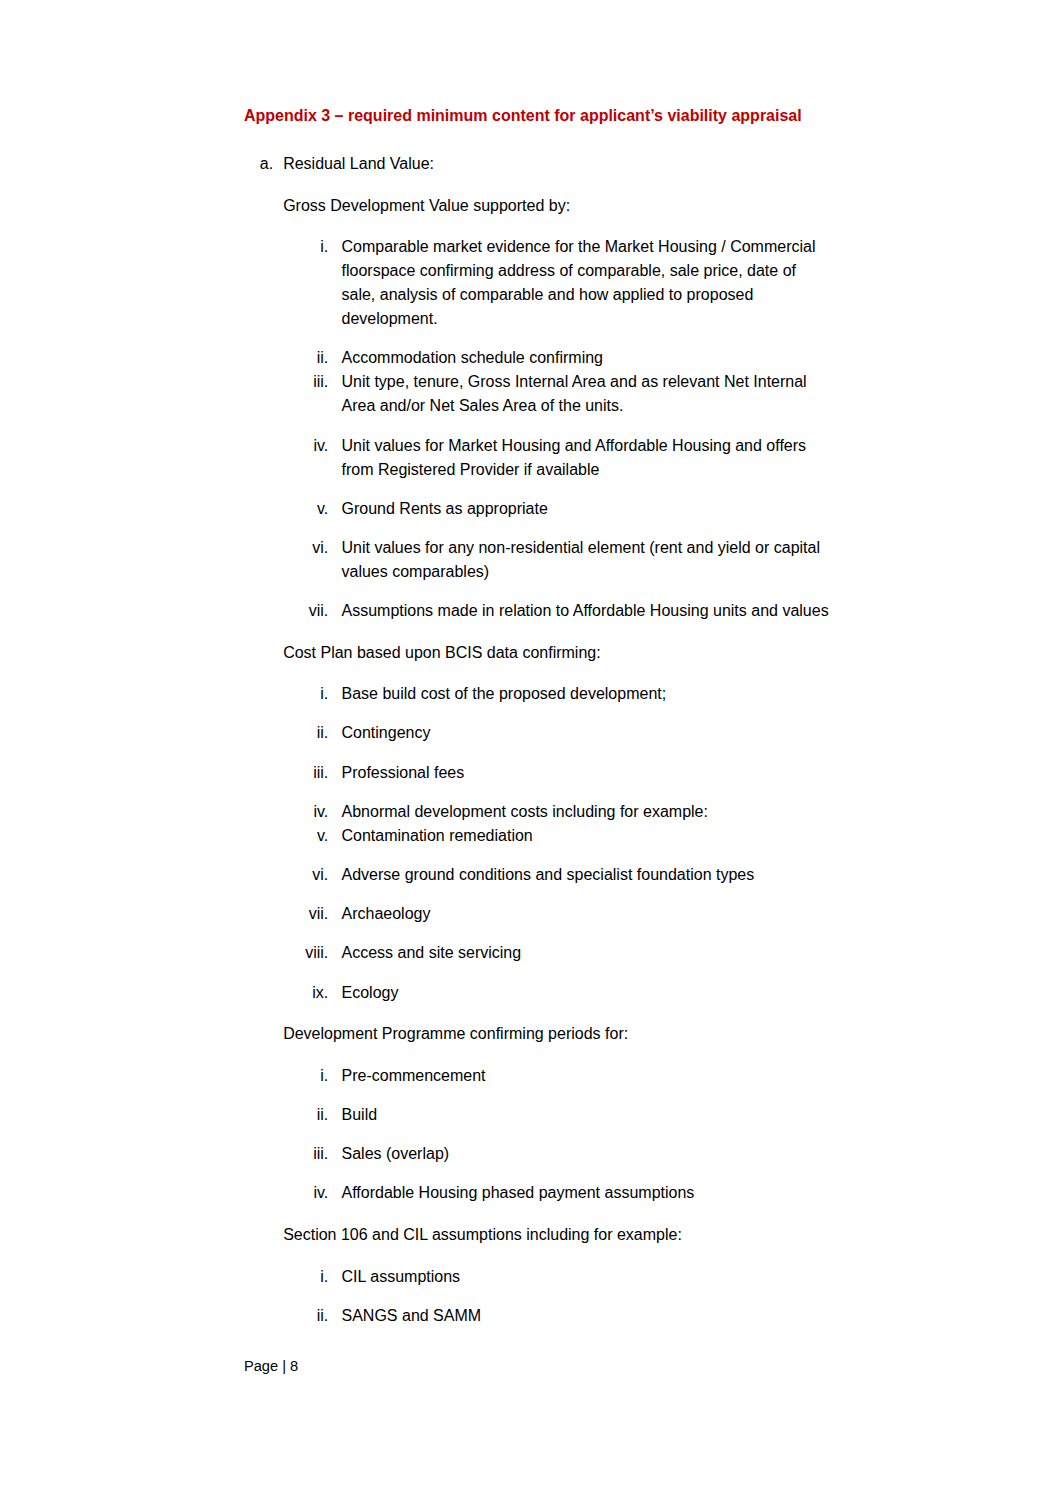Appendix 3 – required minimum content for applicant’s viability appraisal
Residual Land Value:
Gross Development Value supported by:
Comparable market evidence for the Market Housing / Commercial floorspace confirming address of comparable, sale price, date of sale, analysis of comparable and how applied to proposed development.
Accommodation schedule confirming
Unit type, tenure, Gross Internal Area and as relevant Net Internal Area and/or Net Sales Area of the units.
Unit values for Market Housing and Affordable Housing and offers from Registered Provider if available
Ground Rents as appropriate
Unit values for any non-residential element (rent and yield or capital values comparables)
Assumptions made in relation to Affordable Housing units and values
Cost Plan based upon BCIS data confirming:
Base build cost of the proposed development;
Contingency
Professional fees
Abnormal development costs including for example:
Contamination remediation
Adverse ground conditions and specialist foundation types
Archaeology
Access and site servicing
Ecology
Development Programme confirming periods for:
Pre-commencement
Build
Sales (overlap)
Affordable Housing phased payment assumptions
Section 106 and CIL assumptions including for example:
CIL assumptions
SANGS and SAMM
Page | 8